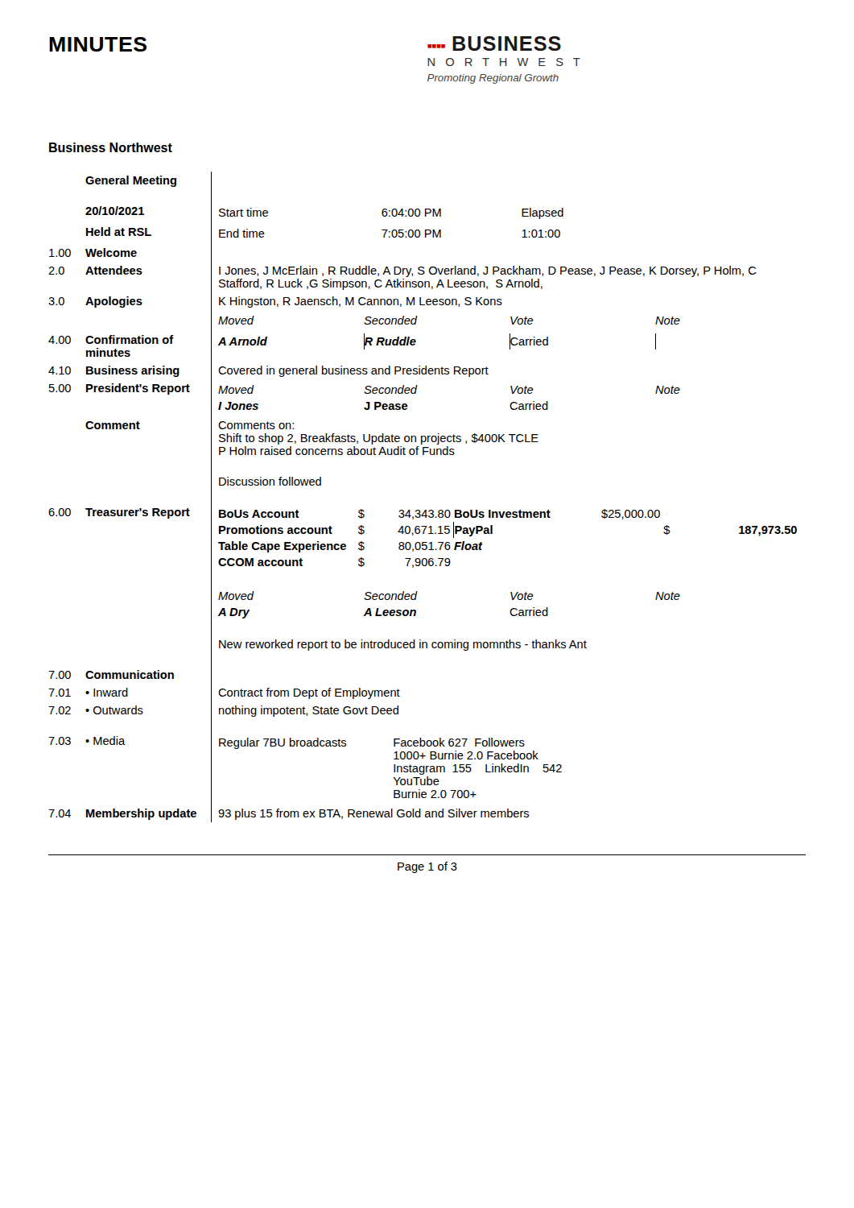MINUTES
▪▪▪▪ BUSINESS
N O R T H W E S T
Promoting Regional Growth
Business Northwest
| | General Meeting | |
| | 20/10/2021 | / Start time / 6:04:00 PM / Elapsed / / |
| | Held at RSL | / End time / 7:05:00 PM / 1:01:00 / / |
| 1.00 | Welcome | |
| 2.0 | Attendees | I Jones, J McErlain , R Ruddle, A Dry, S Overland, J Packham, D Pease, J Pease, K Dorsey, P Holm, C Stafford, R Luck ,G Simpson, C Atkinson, A Leeson, S Arnold, |
| 3.0 | Apologies | K Hingston, R Jaensch, M Cannon, M Leeson, S Kons |
| | | / Moved / Seconded / Vote / Note / |
| 4.00 | Confirmation of minutes | / A Arnold / R Ruddle / Carried / / |
| 4.10 | Business arising | Covered in general business and Presidents Report |
| 5.00 | President's Report | / Moved / Seconded / Vote / Note / / I Jones / J Pease / Carried / / |
| | Comment | Comments on: Shift to shop 2, Breakfasts, Update on projects , $400K TCLE P Holm raised concerns about Audit of Funds |
| | | Discussion followed |
| 6.00 | Treasurer's Report | / BoUs Account / $ / 34,343.80 / BoUs Investment / $25,000.00 / / / / Promotions account / $ / 40,671.15 / PayPal / / $ / 187,973.50 / / Table Cape Experience / $ / 80,051.76 / Float / / / / / CCOM account / $ / 7,906.79 / / / / / |
| | | / Moved / Seconded / Vote / Note / / A Dry / A Leeson / Carried / / |
| | | New reworked report to be introduced in coming momnths - thanks Ant |
| 7.00 | Communication | |
| 7.01 | • Inward | Contract from Dept of Employment |
| 7.02 | • Outwards | nothing impotent, State Govt Deed |
| 7.03 | • Media | / Regular 7BU broadcasts / Facebook 627 Followers 1000+ Burnie 2.0 Facebook Instagram 155 LinkedIn 542 YouTube Burnie 2.0 700+ / |
| 7.04 | Membership update | 93 plus 15 from ex BTA, Renewal Gold and Silver members |
Page 1 of 3